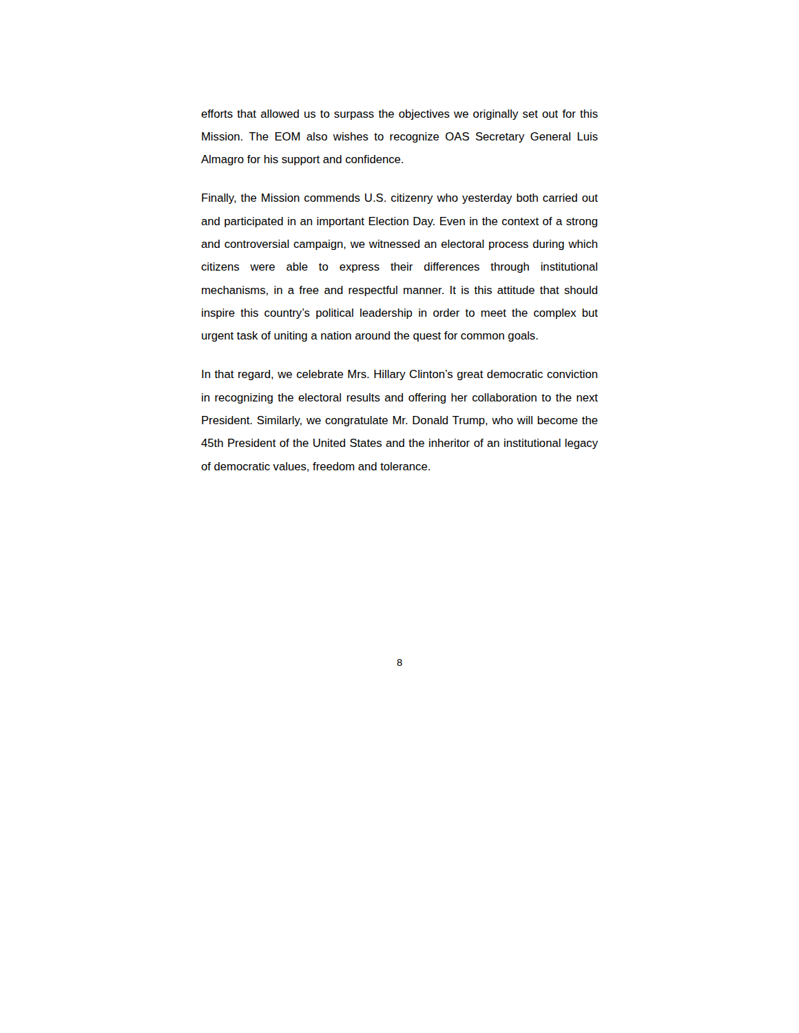efforts that allowed us to surpass the objectives we originally set out for this Mission. The EOM also wishes to recognize OAS Secretary General Luis Almagro for his support and confidence.
Finally, the Mission commends U.S. citizenry who yesterday both carried out and participated in an important Election Day. Even in the context of a strong and controversial campaign, we witnessed an electoral process during which citizens were able to express their differences through institutional mechanisms, in a free and respectful manner. It is this attitude that should inspire this country’s political leadership in order to meet the complex but urgent task of uniting a nation around the quest for common goals.
In that regard, we celebrate Mrs. Hillary Clinton’s great democratic conviction in recognizing the electoral results and offering her collaboration to the next President. Similarly, we congratulate Mr. Donald Trump, who will become the 45th President of the United States and the inheritor of an institutional legacy of democratic values, freedom and tolerance.
8